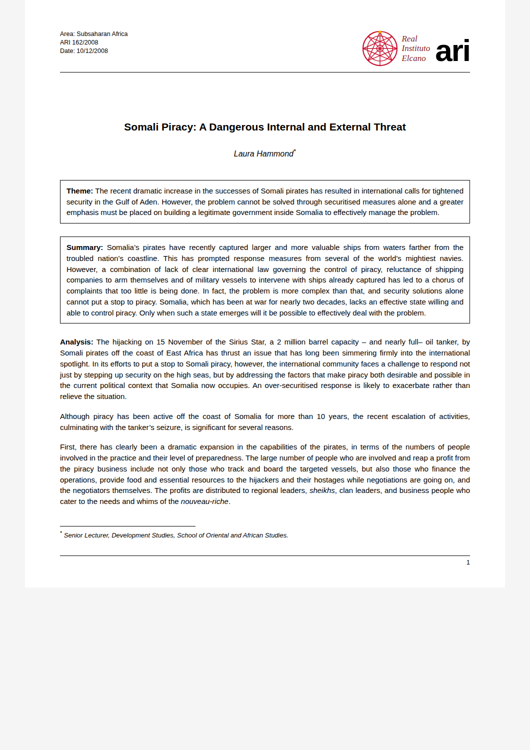Area: Subsaharan Africa
ARI 162/2008
Date: 10/12/2008
e
Real
Instituto
Elcano
ari
Somali Piracy: A Dangerous Internal and External Threat
Laura Hammond*
Theme: The recent dramatic increase in the successes of Somali pirates has resulted in international calls for tightened security in the Gulf of Aden. However, the problem cannot be solved through securitised measures alone and a greater emphasis must be placed on building a legitimate government inside Somalia to effectively manage the problem.
Summary: Somalia’s pirates have recently captured larger and more valuable ships from waters farther from the troubled nation’s coastline. This has prompted response measures from several of the world’s mightiest navies. However, a combination of lack of clear international law governing the control of piracy, reluctance of shipping companies to arm themselves and of military vessels to intervene with ships already captured has led to a chorus of complaints that too little is being done. In fact, the problem is more complex than that, and security solutions alone cannot put a stop to piracy. Somalia, which has been at war for nearly two decades, lacks an effective state willing and able to control piracy. Only when such a state emerges will it be possible to effectively deal with the problem.
Analysis: The hijacking on 15 November of the Sirius Star, a 2 million barrel capacity – and nearly full– oil tanker, by Somali pirates off the coast of East Africa has thrust an issue that has long been simmering firmly into the international spotlight. In its efforts to put a stop to Somali piracy, however, the international community faces a challenge to respond not just by stepping up security on the high seas, but by addressing the factors that make piracy both desirable and possible in the current political context that Somalia now occupies. An over-securitised response is likely to exacerbate rather than relieve the situation.
Although piracy has been active off the coast of Somalia for more than 10 years, the recent escalation of activities, culminating with the tanker’s seizure, is significant for several reasons.
First, there has clearly been a dramatic expansion in the capabilities of the pirates, in terms of the numbers of people involved in the practice and their level of preparedness. The large number of people who are involved and reap a profit from the piracy business include not only those who track and board the targeted vessels, but also those who finance the operations, provide food and essential resources to the hijackers and their hostages while negotiations are going on, and the negotiators themselves. The profits are distributed to regional leaders, sheikhs, clan leaders, and business people who cater to the needs and whims of the nouveau-riche.
* Senior Lecturer, Development Studies, School of Oriental and African Studies.
1